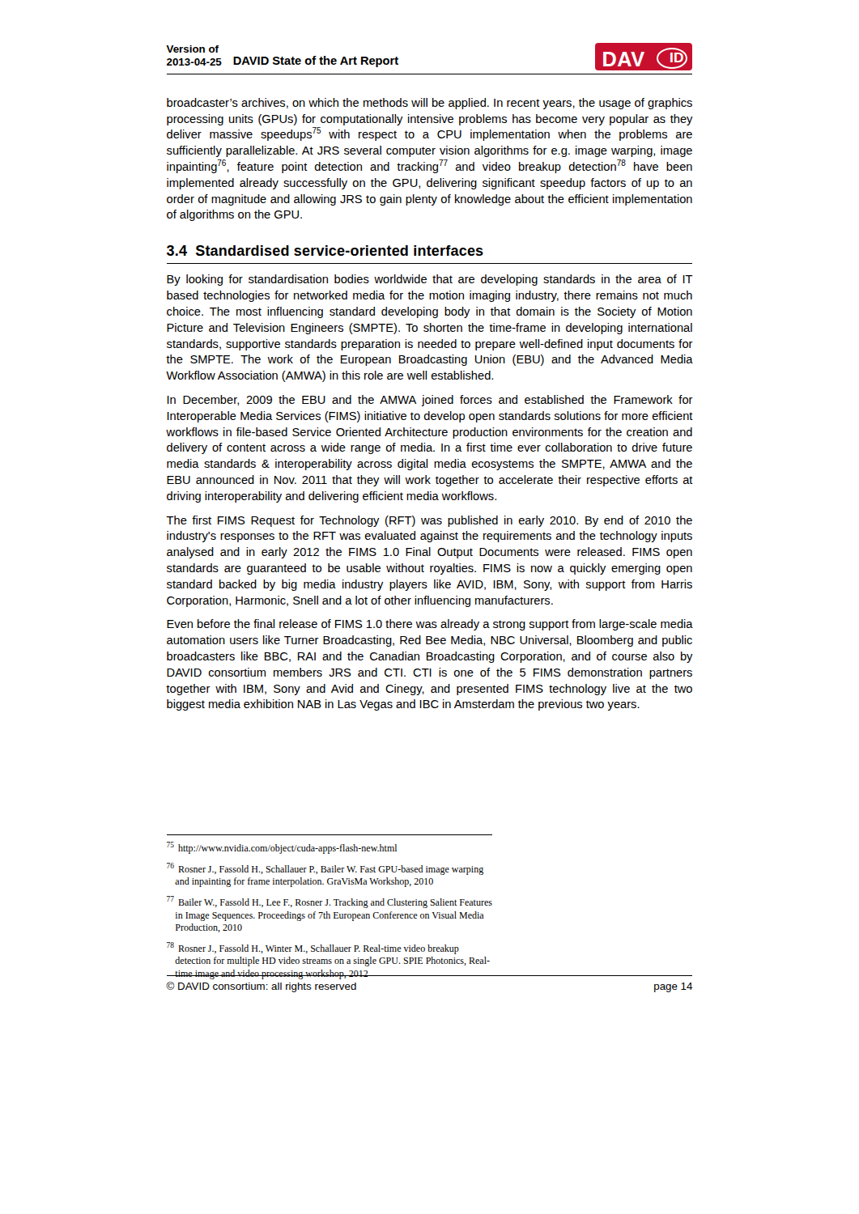Version of 2013-04-25
DAVID State of the Art Report
DAV ID
broadcaster’s archives, on which the methods will be applied. In recent years, the usage of graphics processing units (GPUs) for computationally intensive problems has become very popular as they deliver massive speedups75 with respect to a CPU implementation when the problems are sufficiently parallelizable. At JRS several computer vision algorithms for e.g. image warping, image inpainting76, feature point detection and tracking77 and video breakup detection78 have been implemented already successfully on the GPU, delivering significant speedup factors of up to an order of magnitude and allowing JRS to gain plenty of knowledge about the efficient implementation of algorithms on the GPU.
3.4 Standardised service-oriented interfaces
By looking for standardisation bodies worldwide that are developing standards in the area of IT based technologies for networked media for the motion imaging industry, there remains not much choice. The most influencing standard developing body in that domain is the Society of Motion Picture and Television Engineers (SMPTE). To shorten the time-frame in developing international standards, supportive standards preparation is needed to prepare well-defined input documents for the SMPTE. The work of the European Broadcasting Union (EBU) and the Advanced Media Workflow Association (AMWA) in this role are well established.
In December, 2009 the EBU and the AMWA joined forces and established the Framework for Interoperable Media Services (FIMS) initiative to develop open standards solutions for more efficient workflows in file-based Service Oriented Architecture production environments for the creation and delivery of content across a wide range of media. In a first time ever collaboration to drive future media standards & interoperability across digital media ecosystems the SMPTE, AMWA and the EBU announced in Nov. 2011 that they will work together to accelerate their respective efforts at driving interoperability and delivering efficient media workflows.
The first FIMS Request for Technology (RFT) was published in early 2010. By end of 2010 the industry's responses to the RFT was evaluated against the requirements and the technology inputs analysed and in early 2012 the FIMS 1.0 Final Output Documents were released. FIMS open standards are guaranteed to be usable without royalties. FIMS is now a quickly emerging open standard backed by big media industry players like AVID, IBM, Sony, with support from Harris Corporation, Harmonic, Snell and a lot of other influencing manufacturers.
Even before the final release of FIMS 1.0 there was already a strong support from large-scale media automation users like Turner Broadcasting, Red Bee Media, NBC Universal, Bloomberg and public broadcasters like BBC, RAI and the Canadian Broadcasting Corporation, and of course also by DAVID consortium members JRS and CTI. CTI is one of the 5 FIMS demonstration partners together with IBM, Sony and Avid and Cinegy, and presented FIMS technology live at the two biggest media exhibition NAB in Las Vegas and IBC in Amsterdam the previous two years.
75 http://www.nvidia.com/object/cuda-apps-flash-new.html
76 Rosner J., Fassold H., Schallauer P., Bailer W. Fast GPU-based image warping and inpainting for frame interpolation. GraVisMa Workshop, 2010
77 Bailer W., Fassold H., Lee F., Rosner J. Tracking and Clustering Salient Features in Image Sequences. Proceedings of 7th European Conference on Visual Media Production, 2010
78 Rosner J., Fassold H., Winter M., Schallauer P. Real-time video breakup detection for multiple HD video streams on a single GPU. SPIE Photonics, Real-time image and video processing workshop, 2012
© DAVID consortium: all rights reserved page 14